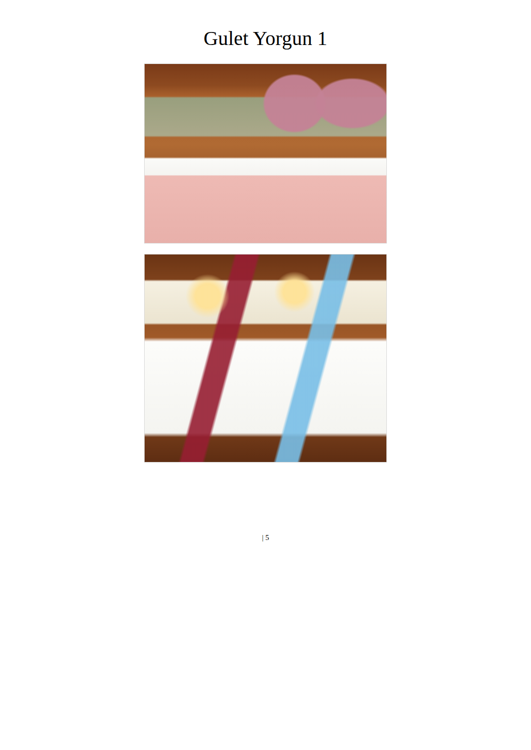Gulet Yorgun 1
| 5